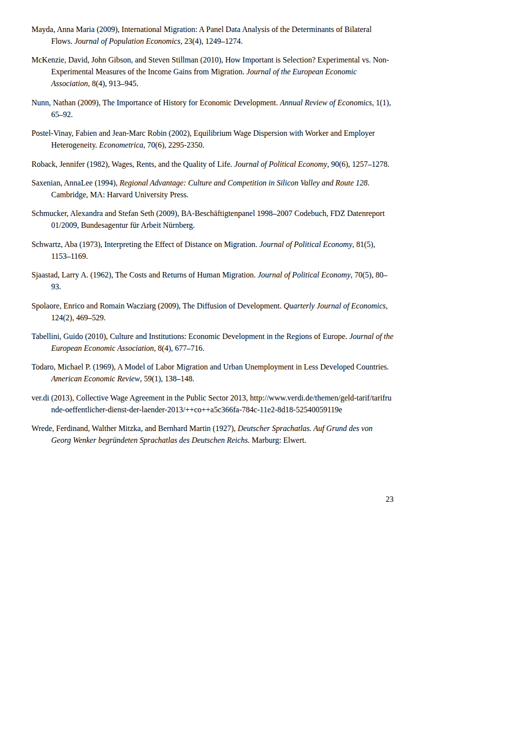Mayda, Anna Maria (2009), International Migration: A Panel Data Analysis of the Determinants of Bilateral Flows. Journal of Population Economics, 23(4), 1249–1274.
McKenzie, David, John Gibson, and Steven Stillman (2010), How Important is Selection? Experimental vs. Non-Experimental Measures of the Income Gains from Migration. Journal of the European Economic Association, 8(4), 913–945.
Nunn, Nathan (2009), The Importance of History for Economic Development. Annual Review of Economics, 1(1), 65–92.
Postel-Vinay, Fabien and Jean-Marc Robin (2002), Equilibrium Wage Dispersion with Worker and Employer Heterogeneity. Econometrica, 70(6), 2295-2350.
Roback, Jennifer (1982), Wages, Rents, and the Quality of Life. Journal of Political Economy, 90(6), 1257–1278.
Saxenian, AnnaLee (1994), Regional Advantage: Culture and Competition in Silicon Valley and Route 128. Cambridge, MA: Harvard University Press.
Schmucker, Alexandra and Stefan Seth (2009), BA-Beschäftigtenpanel 1998–2007 Codebuch, FDZ Datenreport 01/2009, Bundesagentur für Arbeit Nürnberg.
Schwartz, Aba (1973), Interpreting the Effect of Distance on Migration. Journal of Political Economy, 81(5), 1153–1169.
Sjaastad, Larry A. (1962), The Costs and Returns of Human Migration. Journal of Political Economy, 70(5), 80–93.
Spolaore, Enrico and Romain Wacziarg (2009), The Diffusion of Development. Quarterly Journal of Economics, 124(2), 469–529.
Tabellini, Guido (2010), Culture and Institutions: Economic Development in the Regions of Europe. Journal of the European Economic Association, 8(4), 677–716.
Todaro, Michael P. (1969), A Model of Labor Migration and Urban Unemployment in Less Developed Countries. American Economic Review, 59(1), 138–148.
ver.di (2013), Collective Wage Agreement in the Public Sector 2013, http://www.verdi.de/themen/geld-tarif/tarifrunde-oeffentlicher-dienst-der-laender-2013/++co++a5c366fa-784c-11e2-8d18-52540059119e
Wrede, Ferdinand, Walther Mitzka, and Bernhard Martin (1927), Deutscher Sprachatlas. Auf Grund des von Georg Wenker begründeten Sprachatlas des Deutschen Reichs. Marburg: Elwert.
23